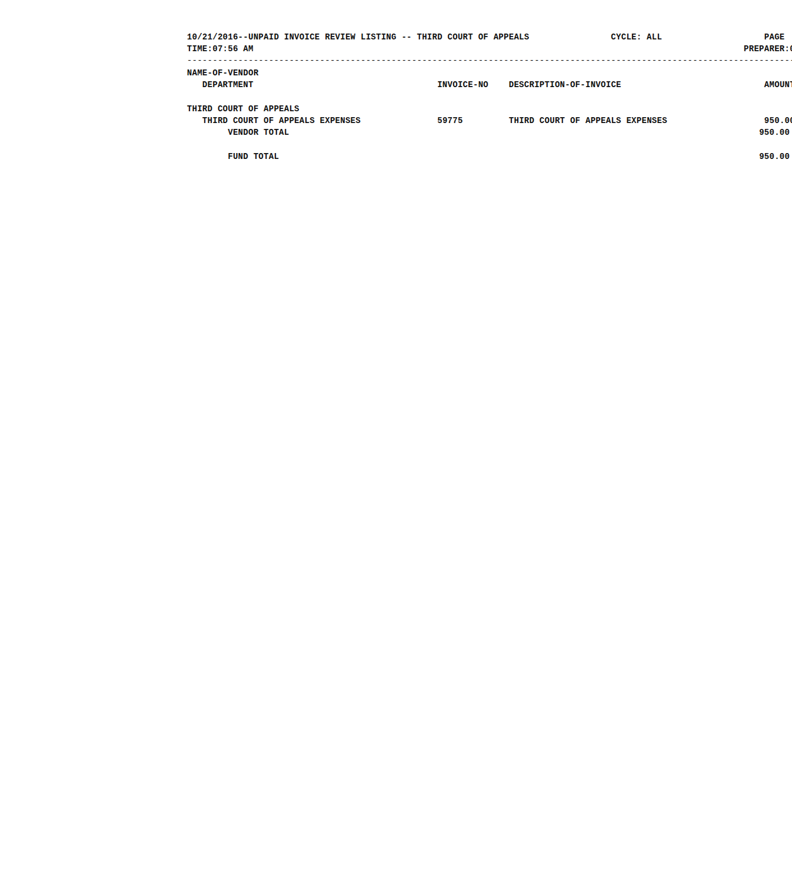10/21/2016--UNPAID INVOICE REVIEW LISTING -- THIRD COURT OF APPEALS                CYCLE: ALL                    PAGE   9
TIME:07:56 AM                                                                                                PREPARER:0004
-------------------------------------------------------------------------------------------------------------------------
NAME-OF-VENDOR
   DEPARTMENT                                    INVOICE-NO    DESCRIPTION-OF-INVOICE                            AMOUNT

THIRD COURT OF APPEALS
   THIRD COURT OF APPEALS EXPENSES               59775         THIRD COURT OF APPEALS EXPENSES                   950.00
        VENDOR TOTAL                                                                                            950.00

        FUND TOTAL                                                                                              950.00